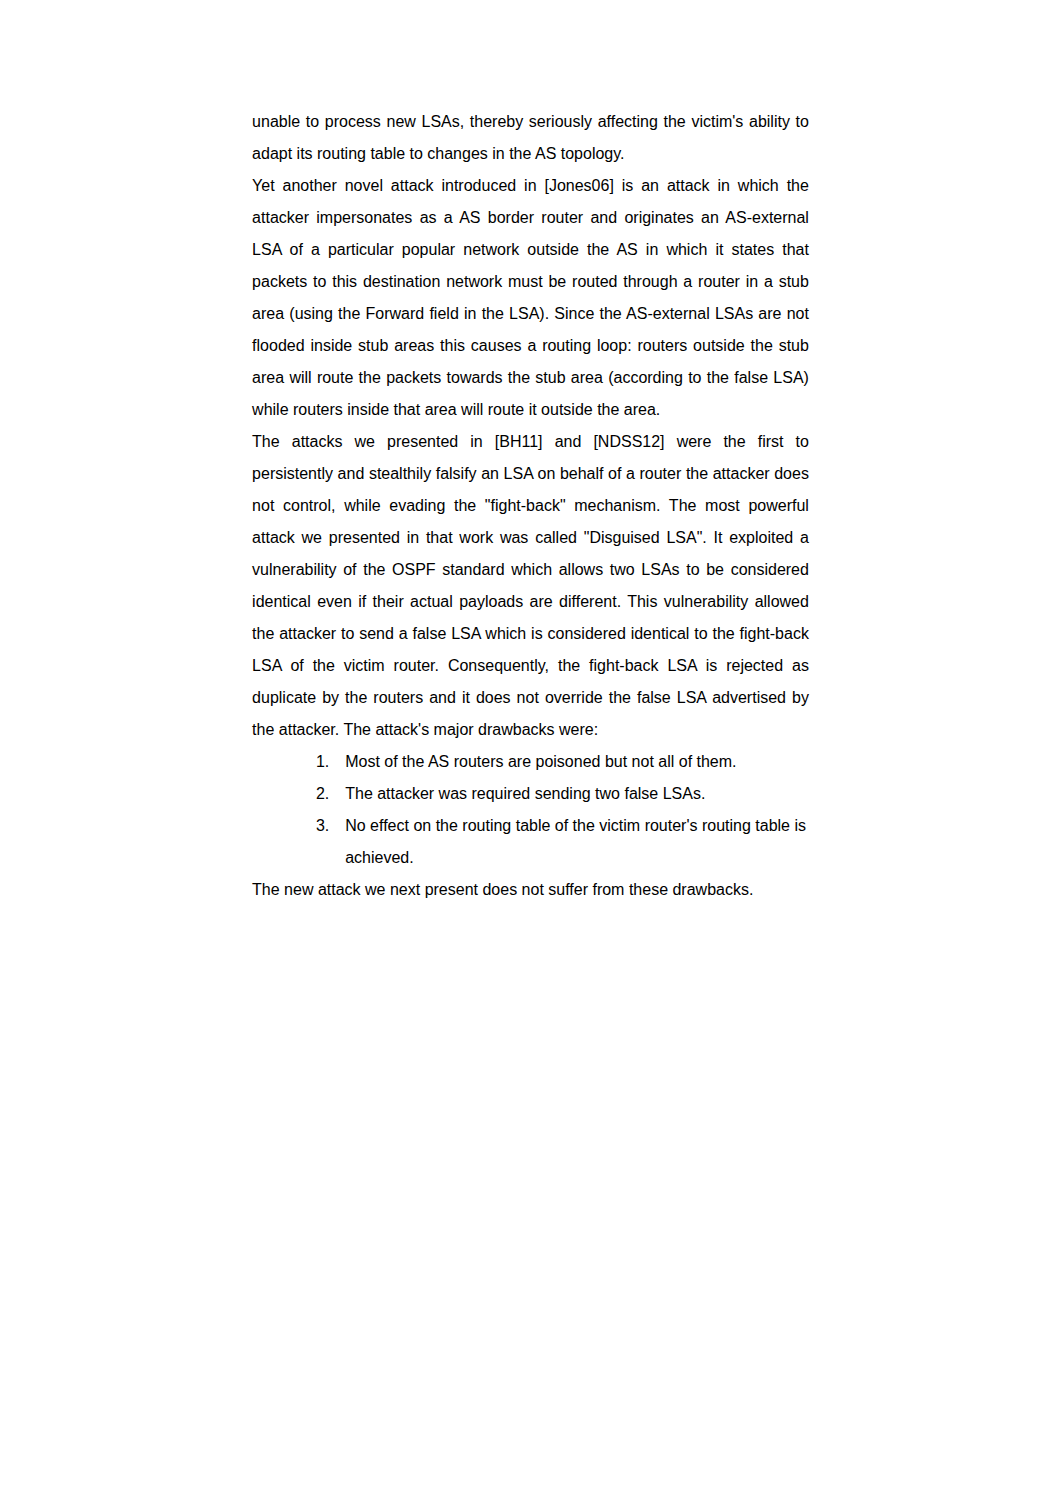unable to process new LSAs, thereby seriously affecting the victim's ability to adapt its routing table to changes in the AS topology.
Yet another novel attack introduced in [Jones06] is an attack in which the attacker impersonates as a AS border router and originates an AS-external LSA of a particular popular network outside the AS in which it states that packets to this destination network must be routed through a router in a stub area (using the Forward field in the LSA). Since the AS-external LSAs are not flooded inside stub areas this causes a routing loop: routers outside the stub area will route the packets towards the stub area (according to the false LSA) while routers inside that area will route it outside the area.
The attacks we presented in [BH11] and [NDSS12] were the first to persistently and stealthily falsify an LSA on behalf of a router the attacker does not control, while evading the "fight-back" mechanism. The most powerful attack we presented in that work was called "Disguised LSA". It exploited a vulnerability of the OSPF standard which allows two LSAs to be considered identical even if their actual payloads are different. This vulnerability allowed the attacker to send a false LSA which is considered identical to the fight-back LSA of the victim router. Consequently, the fight-back LSA is rejected as duplicate by the routers and it does not override the false LSA advertised by the attacker. The attack's major drawbacks were:
Most of the AS routers are poisoned but not all of them.
The attacker was required sending two false LSAs.
No effect on the routing table of the victim router's routing table is achieved.
The new attack we next present does not suffer from these drawbacks.